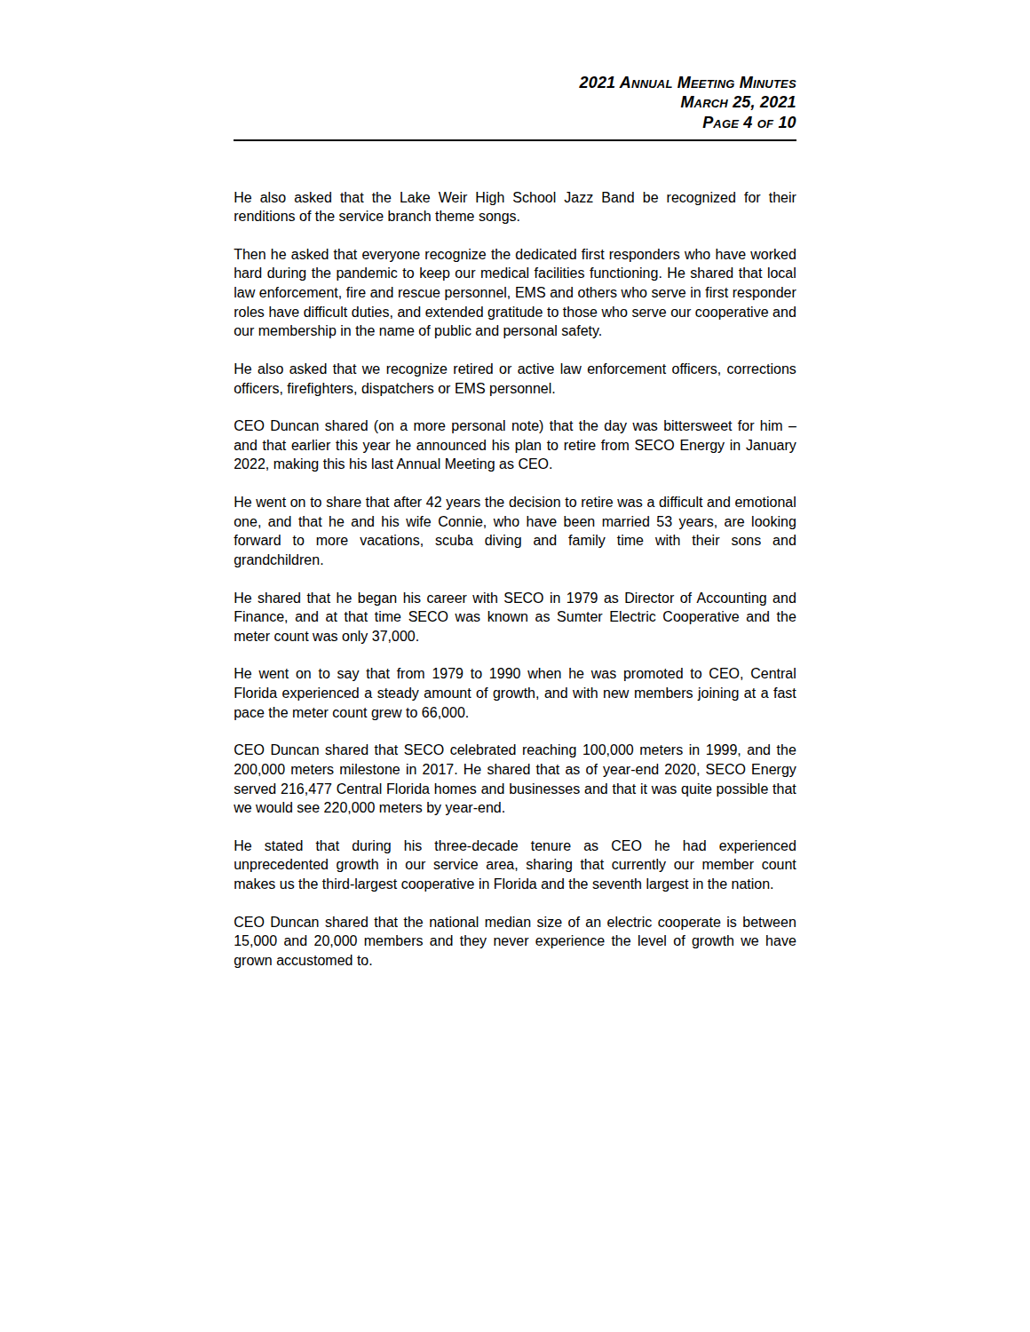2021 Annual Meeting Minutes March 25, 2021 Page 4 of 10
He also asked that the Lake Weir High School Jazz Band be recognized for their renditions of the service branch theme songs.
Then he asked that everyone recognize the dedicated first responders who have worked hard during the pandemic to keep our medical facilities functioning. He shared that local law enforcement, fire and rescue personnel, EMS and others who serve in first responder roles have difficult duties, and extended gratitude to those who serve our cooperative and our membership in the name of public and personal safety.
He also asked that we recognize retired or active law enforcement officers, corrections officers, firefighters, dispatchers or EMS personnel.
CEO Duncan shared (on a more personal note) that the day was bittersweet for him – and that earlier this year he announced his plan to retire from SECO Energy in January 2022, making this his last Annual Meeting as CEO.
He went on to share that after 42 years the decision to retire was a difficult and emotional one, and that he and his wife Connie, who have been married 53 years, are looking forward to more vacations, scuba diving and family time with their sons and grandchildren.
He shared that he began his career with SECO in 1979 as Director of Accounting and Finance, and at that time SECO was known as Sumter Electric Cooperative and the meter count was only 37,000.
He went on to say that from 1979 to 1990 when he was promoted to CEO, Central Florida experienced a steady amount of growth, and with new members joining at a fast pace the meter count grew to 66,000.
CEO Duncan shared that SECO celebrated reaching 100,000 meters in 1999, and the 200,000 meters milestone in 2017. He shared that as of year-end 2020, SECO Energy served 216,477 Central Florida homes and businesses and that it was quite possible that we would see 220,000 meters by year-end.
He stated that during his three-decade tenure as CEO he had experienced unprecedented growth in our service area, sharing that currently our member count makes us the third-largest cooperative in Florida and the seventh largest in the nation.
CEO Duncan shared that the national median size of an electric cooperate is between 15,000 and 20,000 members and they never experience the level of growth we have grown accustomed to.